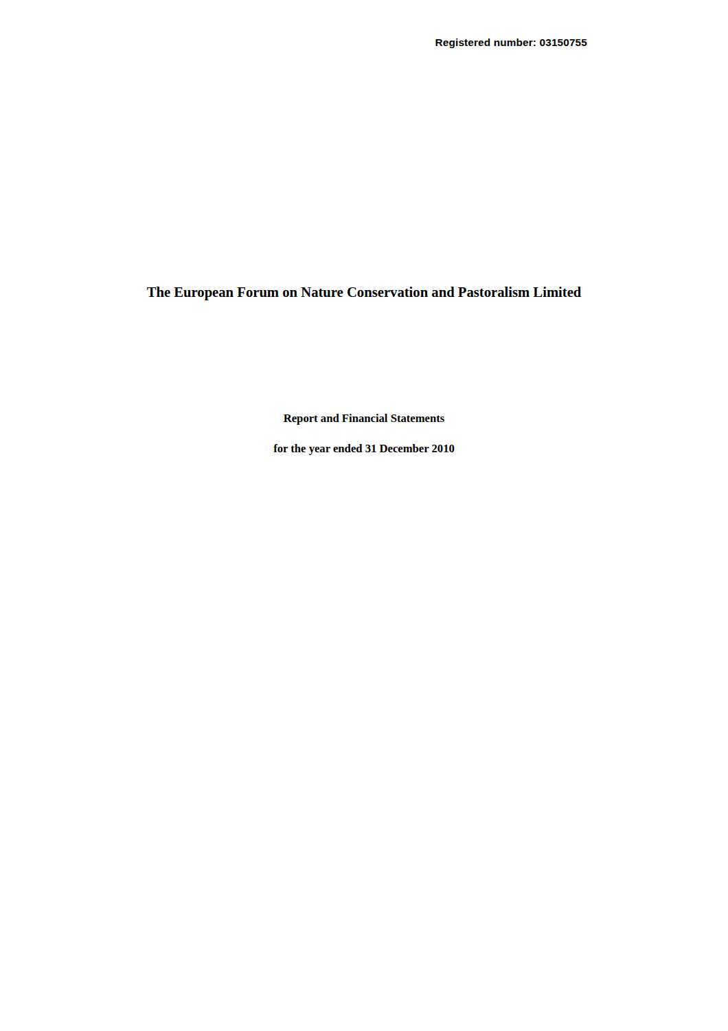Registered number: 03150755
The European Forum on Nature Conservation and Pastoralism Limited
Report and Financial Statements
for the year ended 31 December 2010